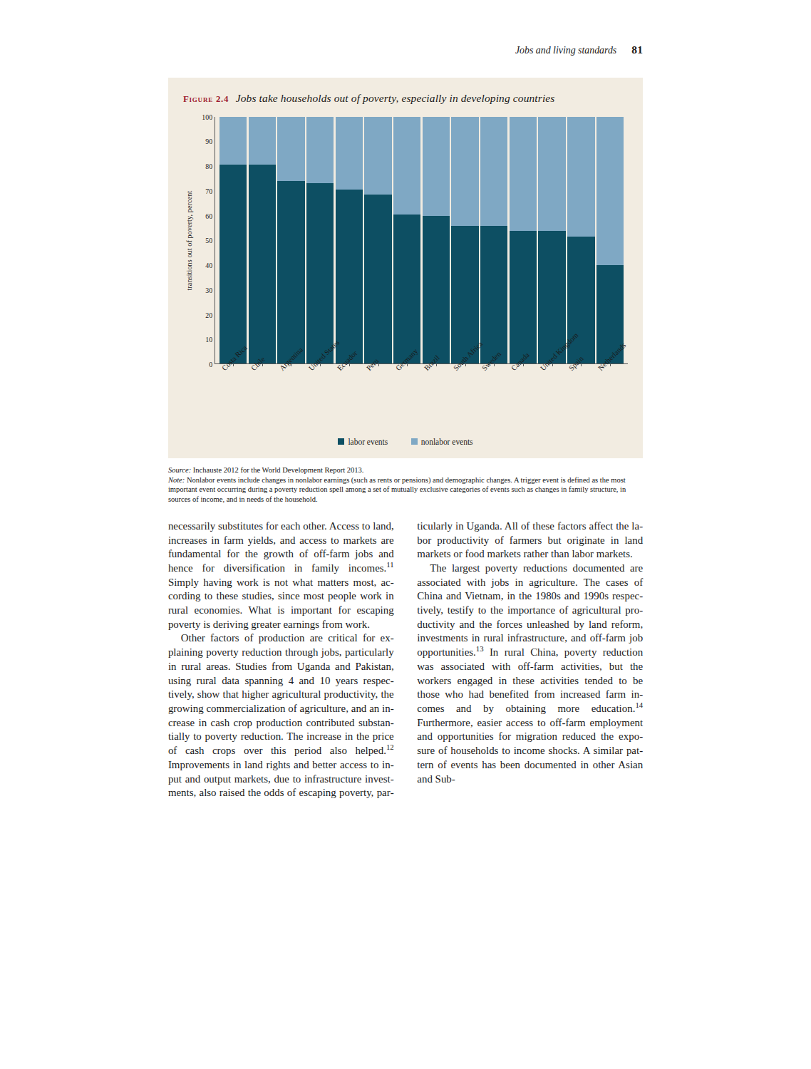Jobs and living standards 81
Figure 2.4 Jobs take households out of poverty, especially in developing countries
transitions out of poverty, percent
100 90 80 70 60 50 40 30 20 10 0
Costa Rica Chile Argentina United States Ecuador Peru Germany Brazil South Africa Sweden Canada United Kingdom Spain Netherlands
labor events nonlabor events
Source: Inchauste 2012 for the World Development Report 2013.
Note: Nonlabor events include changes in nonlabor earnings (such as rents or pensions) and demographic changes. A trigger event is defined as the most important event occurring during a poverty reduction spell among a set of mutually exclusive categories of events such as changes in family structure, in sources of income, and in needs of the household.
necessarily substitutes for each other. Access to land, increases in farm yields, and access to markets are fundamental for the growth of off-farm jobs and hence for diversification in family incomes.11 Simply having work is not what matters most, according to these studies, since most people work in rural economies. What is important for escaping poverty is deriving greater earnings from work.
Other factors of production are critical for explaining poverty reduction through jobs, particularly in rural areas. Studies from Uganda and Pakistan, using rural data spanning 4 and 10 years respectively, show that higher agricultural productivity, the growing commercialization of agriculture, and an increase in cash crop production contributed substantially to poverty reduction. The increase in the price of cash crops over this period also helped.12 Improvements in land rights and better access to input and output markets, due to infrastructure investments, also raised the odds of escaping poverty, particularly in Uganda. All of these factors affect the labor productivity of farmers but originate in land markets or food markets rather than labor markets.
The largest poverty reductions documented are associated with jobs in agriculture. The cases of China and Vietnam, in the 1980s and 1990s respectively, testify to the importance of agricultural productivity and the forces unleashed by land reform, investments in rural infrastructure, and off-farm job opportunities.13 In rural China, poverty reduction was associated with off-farm activities, but the workers engaged in these activities tended to be those who had benefited from increased farm incomes and by obtaining more education.14 Furthermore, easier access to off-farm employment and opportunities for migration reduced the exposure of households to income shocks. A similar pattern of events has been documented in other Asian and Sub-